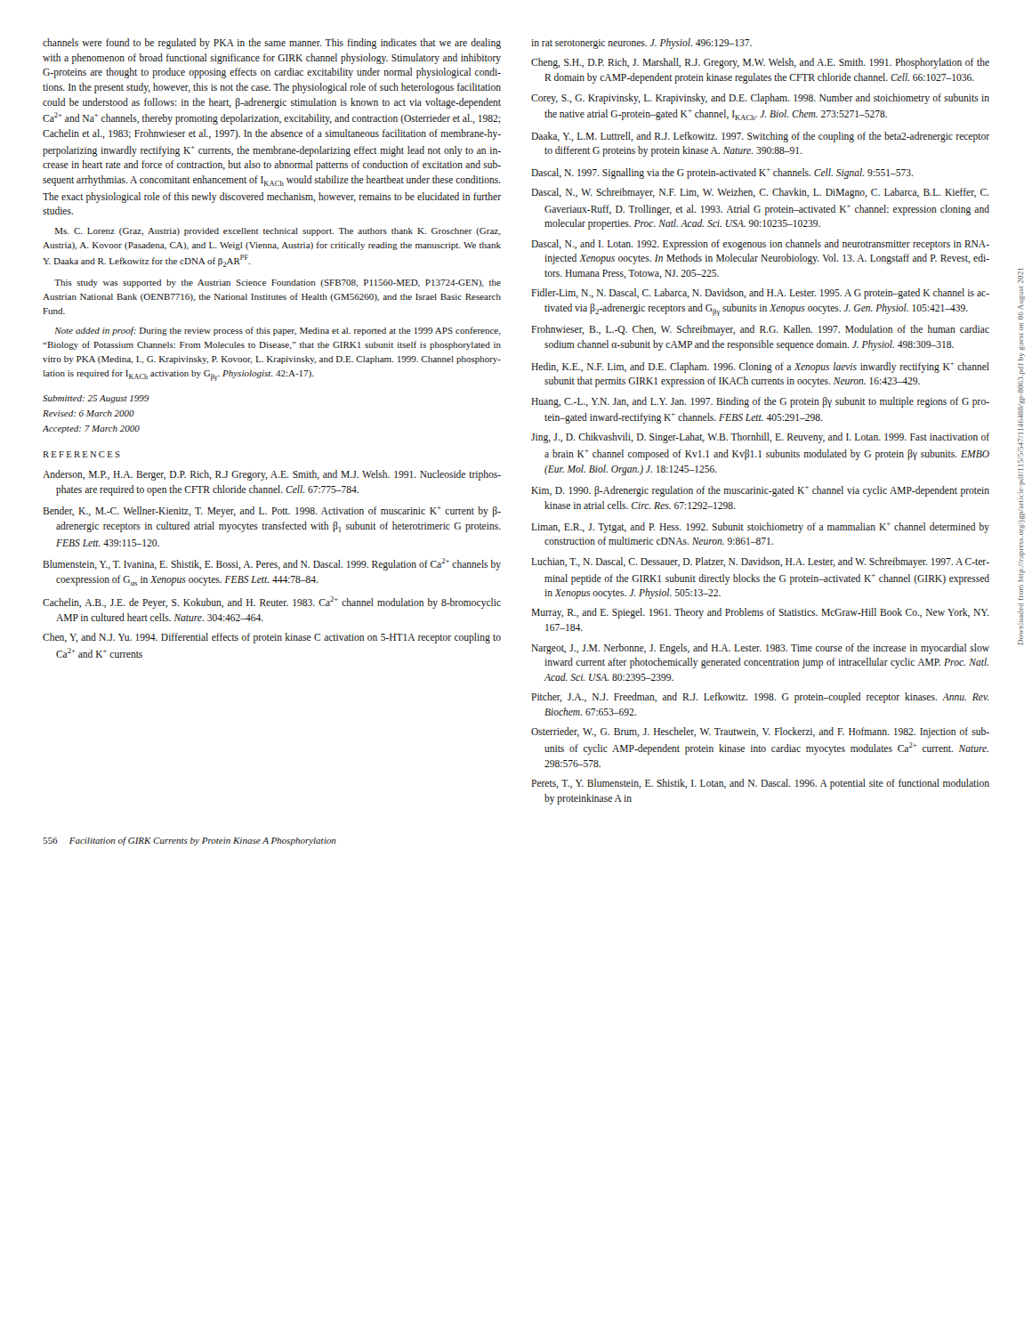Downloaded from http://rupress.org/jgp/article-pdf/115/5/547/1146488/gp-8063.pdf by guest on 06 August 2021
channels were found to be regulated by PKA in the same manner. This finding indicates that we are dealing with a phenomenon of broad functional significance for GIRK channel physiology. Stimulatory and inhibitory G-proteins are thought to produce opposing effects on cardiac excitability under normal physiological conditions. In the present study, however, this is not the case. The physiological role of such heterologous facilitation could be understood as follows: in the heart, β-adrenergic stimulation is known to act via voltage-dependent Ca2+ and Na+ channels, thereby promoting depolarization, excitability, and contraction (Osterrieder et al., 1982; Cachelin et al., 1983; Frohnwieser et al., 1997). In the absence of a simultaneous facilitation of membrane-hyperpolarizing inwardly rectifying K+ currents, the membrane-depolarizing effect might lead not only to an increase in heart rate and force of contraction, but also to abnormal patterns of conduction of excitation and subsequent arrhythmias. A concomitant enhancement of IKACh would stabilize the heartbeat under these conditions. The exact physiological role of this newly discovered mechanism, however, remains to be elucidated in further studies.
Ms. C. Lorenz (Graz, Austria) provided excellent technical support. The authors thank K. Groschner (Graz, Austria), A. Kovoor (Pasadena, CA), and L. Weigl (Vienna, Austria) for critically reading the manuscript. We thank Y. Daaka and R. Lefkowitz for the cDNA of β2ARPF.
This study was supported by the Austrian Science Foundation (SFB708, P11560-MED, P13724-GEN), the Austrian National Bank (OENB7716), the National Institutes of Health (GM56260), and the Israel Basic Research Fund.
Note added in proof: During the review process of this paper, Medina et al. reported at the 1999 APS conference, “Biology of Potassium Channels: From Molecules to Disease,” that the GIRK1 subunit itself is phosphorylated in vitro by PKA (Medina, I., G. Krapivinsky, P. Kovoor, L. Krapivinsky, and D.E. Clapham. 1999. Channel phosphorylation is required for IKACh activation by Gβγ. Physiologist. 42:A-17).
Submitted: 25 August 1999
Revised: 6 March 2000
Accepted: 7 March 2000
References
Anderson, M.P., H.A. Berger, D.P. Rich, R.J Gregory, A.E. Smith, and M.J. Welsh. 1991. Nucleoside triphosphates are required to open the CFTR chloride channel. Cell. 67:775–784.
Bender, K., M.-C. Wellner-Kienitz, T. Meyer, and L. Pott. 1998. Activation of muscarinic K+ current by β-adrenergic receptors in cultured atrial myocytes transfected with β1 subunit of heterotrimeric G proteins. FEBS Lett. 439:115–120.
Blumenstein, Y., T. Ivanina, E. Shistik, E. Bossi, A. Peres, and N. Dascal. 1999. Regulation of Ca2+ channels by coexpression of Gαs in Xenopus oocytes. FEBS Lett. 444:78–84.
Cachelin, A.B., J.E. de Peyer, S. Kokubun, and H. Reuter. 1983. Ca2+ channel modulation by 8-bromocyclic AMP in cultured heart cells. Nature. 304:462–464.
Chen, Y, and N.J. Yu. 1994. Differential effects of protein kinase C activation on 5-HT1A receptor coupling to Ca2+ and K+ currents
in rat serotonergic neurones. J. Physiol. 496:129–137.
Cheng, S.H., D.P. Rich, J. Marshall, R.J. Gregory, M.W. Welsh, and A.E. Smith. 1991. Phosphorylation of the R domain by cAMP-dependent protein kinase regulates the CFTR chloride channel. Cell. 66:1027–1036.
Corey, S., G. Krapivinsky, L. Krapivinsky, and D.E. Clapham. 1998. Number and stoichiometry of subunits in the native atrial G-protein–gated K+ channel, IKACh. J. Biol. Chem. 273:5271–5278.
Daaka, Y., L.M. Luttrell, and R.J. Lefkowitz. 1997. Switching of the coupling of the beta2-adrenergic receptor to different G proteins by protein kinase A. Nature. 390:88–91.
Dascal, N. 1997. Signalling via the G protein-activated K+ channels. Cell. Signal. 9:551–573.
Dascal, N., W. Schreibmayer, N.F. Lim, W. Weizhen, C. Chavkin, L. DiMagno, C. Labarca, B.L. Kieffer, C. Gaveriaux-Ruff, D. Trollinger, et al. 1993. Atrial G protein–activated K+ channel: expression cloning and molecular properties. Proc. Natl. Acad. Sci. USA. 90:10235–10239.
Dascal, N., and I. Lotan. 1992. Expression of exogenous ion channels and neurotransmitter receptors in RNA-injected Xenopus oocytes. In Methods in Molecular Neurobiology. Vol. 13. A. Longstaff and P. Revest, editors. Humana Press, Totowa, NJ. 205–225.
Fidler-Lim, N., N. Dascal, C. Labarca, N. Davidson, and H.A. Lester. 1995. A G protein–gated K channel is activated via β2-adrenergic receptors and Gβγ subunits in Xenopus oocytes. J. Gen. Physiol. 105:421–439.
Frohnwieser, B., L.-Q. Chen, W. Schreibmayer, and R.G. Kallen. 1997. Modulation of the human cardiac sodium channel α-subunit by cAMP and the responsible sequence domain. J. Physiol. 498:309–318.
Hedin, K.E., N.F. Lim, and D.E. Clapham. 1996. Cloning of a Xenopus laevis inwardly rectifying K+ channel subunit that permits GIRK1 expression of IKACh currents in oocytes. Neuron. 16:423–429.
Huang, C.-L., Y.N. Jan, and L.Y. Jan. 1997. Binding of the G protein βγ subunit to multiple regions of G protein–gated inward-rectifying K+ channels. FEBS Lett. 405:291–298.
Jing, J., D. Chikvashvili, D. Singer-Lahat, W.B. Thornhill, E. Reuveny, and I. Lotan. 1999. Fast inactivation of a brain K+ channel composed of Kv1.1 and Kvβ1.1 subunits modulated by G protein βγ subunits. EMBO (Eur. Mol. Biol. Organ.) J. 18:1245–1256.
Kim, D. 1990. β-Adrenergic regulation of the muscarinic-gated K+ channel via cyclic AMP-dependent protein kinase in atrial cells. Circ. Res. 67:1292–1298.
Liman, E.R., J. Tytgat, and P. Hess. 1992. Subunit stoichiometry of a mammalian K+ channel determined by construction of multimeric cDNAs. Neuron. 9:861–871.
Luchian, T., N. Dascal, C. Dessauer, D. Platzer, N. Davidson, H.A. Lester, and W. Schreibmayer. 1997. A C-terminal peptide of the GIRK1 subunit directly blocks the G protein–activated K+ channel (GIRK) expressed in Xenopus oocytes. J. Physiol. 505:13–22.
Murray, R., and E. Spiegel. 1961. Theory and Problems of Statistics. McGraw-Hill Book Co., New York, NY. 167–184.
Nargeot, J., J.M. Nerbonne, J. Engels, and H.A. Lester. 1983. Time course of the increase in myocardial slow inward current after photochemically generated concentration jump of intracellular cyclic AMP. Proc. Natl. Acad. Sci. USA. 80:2395–2399.
Pitcher, J.A., N.J. Freedman, and R.J. Lefkowitz. 1998. G protein–coupled receptor kinases. Annu. Rev. Biochem. 67:653–692.
Osterrieder, W., G. Brum, J. Hescheler, W. Trautwein, V. Flockerzi, and F. Hofmann. 1982. Injection of subunits of cyclic AMP-dependent protein kinase into cardiac myocytes modulates Ca2+ current. Nature. 298:576–578.
Perets, T., Y. Blumenstein, E. Shistik, I. Lotan, and N. Dascal. 1996. A potential site of functional modulation by proteinkinase A in
556 Facilitation of GIRK Currents by Protein Kinase A Phosphorylation